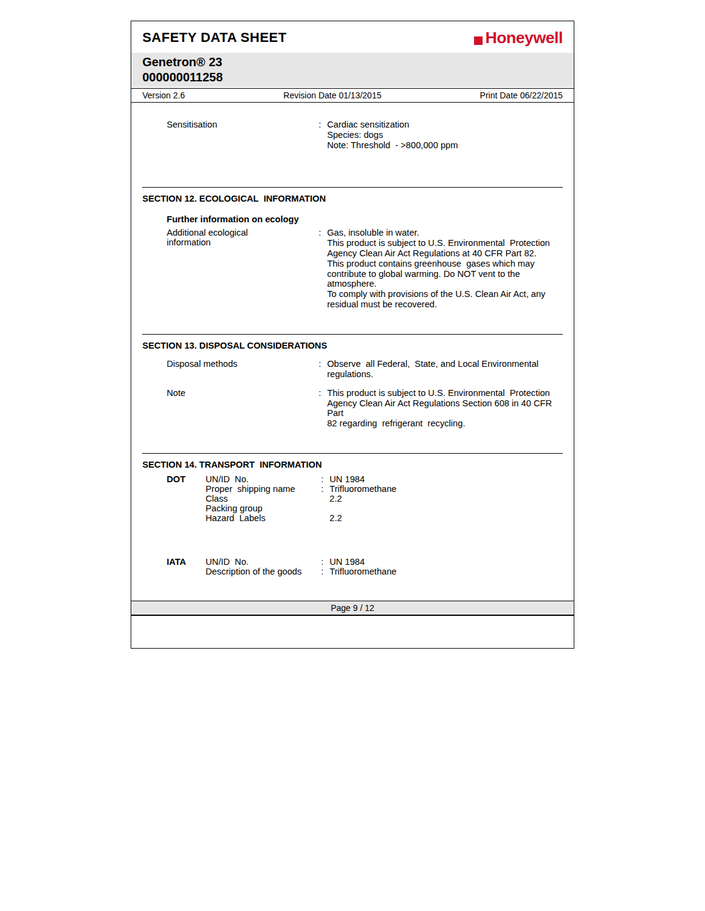SAFETY DATA SHEET
Honeywell
Genetron® 23
000000011258
Version 2.6
Revision Date 01/13/2015
Print Date 06/22/2015
Sensitisation
:
Cardiac sensitization
Species: dogs
Note: Threshold - >800,000 ppm
SECTION 12. ECOLOGICAL INFORMATION
Further information on ecology
Additional ecological
information
:
Gas, insoluble in water.
This product is subject to U.S. Environmental Protection
Agency Clean Air Act Regulations at 40 CFR Part 82.
This product contains greenhouse gases which may
contribute to global warming. Do NOT vent to the atmosphere.
To comply with provisions of the U.S. Clean Air Act, any
residual must be recovered.
SECTION 13. DISPOSAL CONSIDERATIONS
Disposal methods
:
Observe all Federal, State, and Local Environmental
regulations.
Note
:
This product is subject to U.S. Environmental Protection
Agency Clean Air Act Regulations Section 608 in 40 CFR Part
82 regarding refrigerant recycling.
SECTION 14. TRANSPORT INFORMATION
DOT
UN/ID No.
:
UN 1984
Proper shipping name
:
Trifluoromethane
Class
2.2
Packing group
Hazard Labels
2.2
IATA
UN/ID No.
:
UN 1984
Description of the goods
:
Trifluoromethane
Page 9 / 12